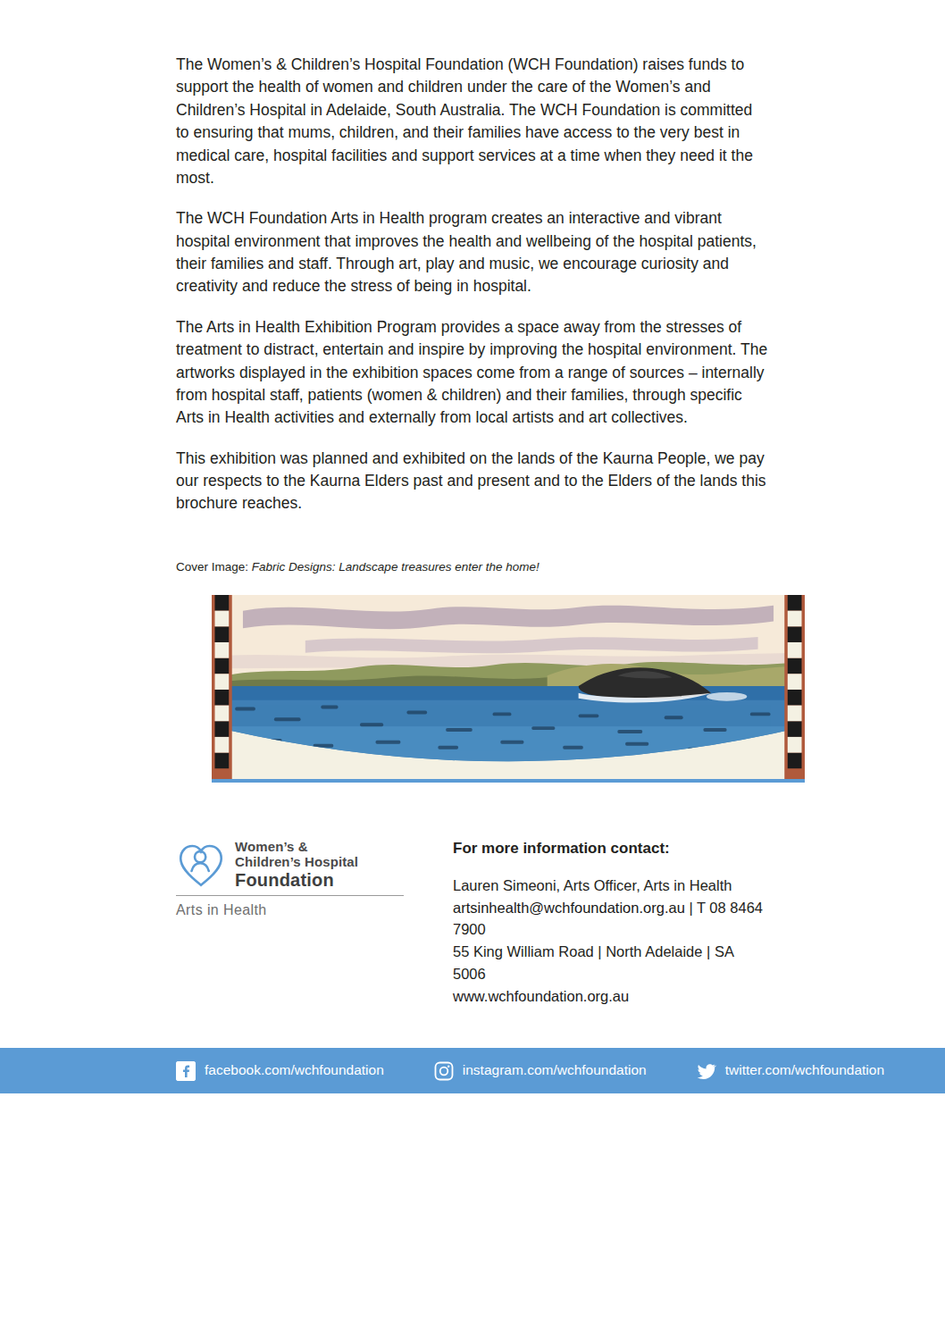The Women’s & Children’s Hospital Foundation (WCH Foundation) raises funds to support the health of women and children under the care of the Women’s and Children’s Hospital in Adelaide, South Australia. The WCH Foundation is committed to ensuring that mums, children, and their families have access to the very best in medical care, hospital facilities and support services at a time when they need it the most.
The WCH Foundation Arts in Health program creates an interactive and vibrant hospital environment that improves the health and wellbeing of the hospital patients, their families and staff. Through art, play and music, we encourage curiosity and creativity and reduce the stress of being in hospital.
The Arts in Health Exhibition Program provides a space away from the stresses of treatment to distract, entertain and inspire by improving the hospital environment. The artworks displayed in the exhibition spaces come from a range of sources – internally from hospital staff, patients (women & children) and their families, through specific Arts in Health activities and externally from local artists and art collectives.
This exhibition was planned and exhibited on the lands of the Kaurna People, we pay our respects to the Kaurna Elders past and present and to the Elders of the lands this brochure reaches.
Cover Image: Fabric Designs: Landscape treasures enter the home!
Women’s &
Children’s Hospital
Foundation
Arts in Health
For more information contact:
Lauren Simeoni, Arts Officer, Arts in Health
artsinhealth@wchfoundation.org.au | T 08 8464 7900
55 King William Road | North Adelaide | SA 5006
www.wchfoundation.org.au
facebook.com/wchfoundation
instagram.com/wchfoundation
twitter.com/wchfoundation